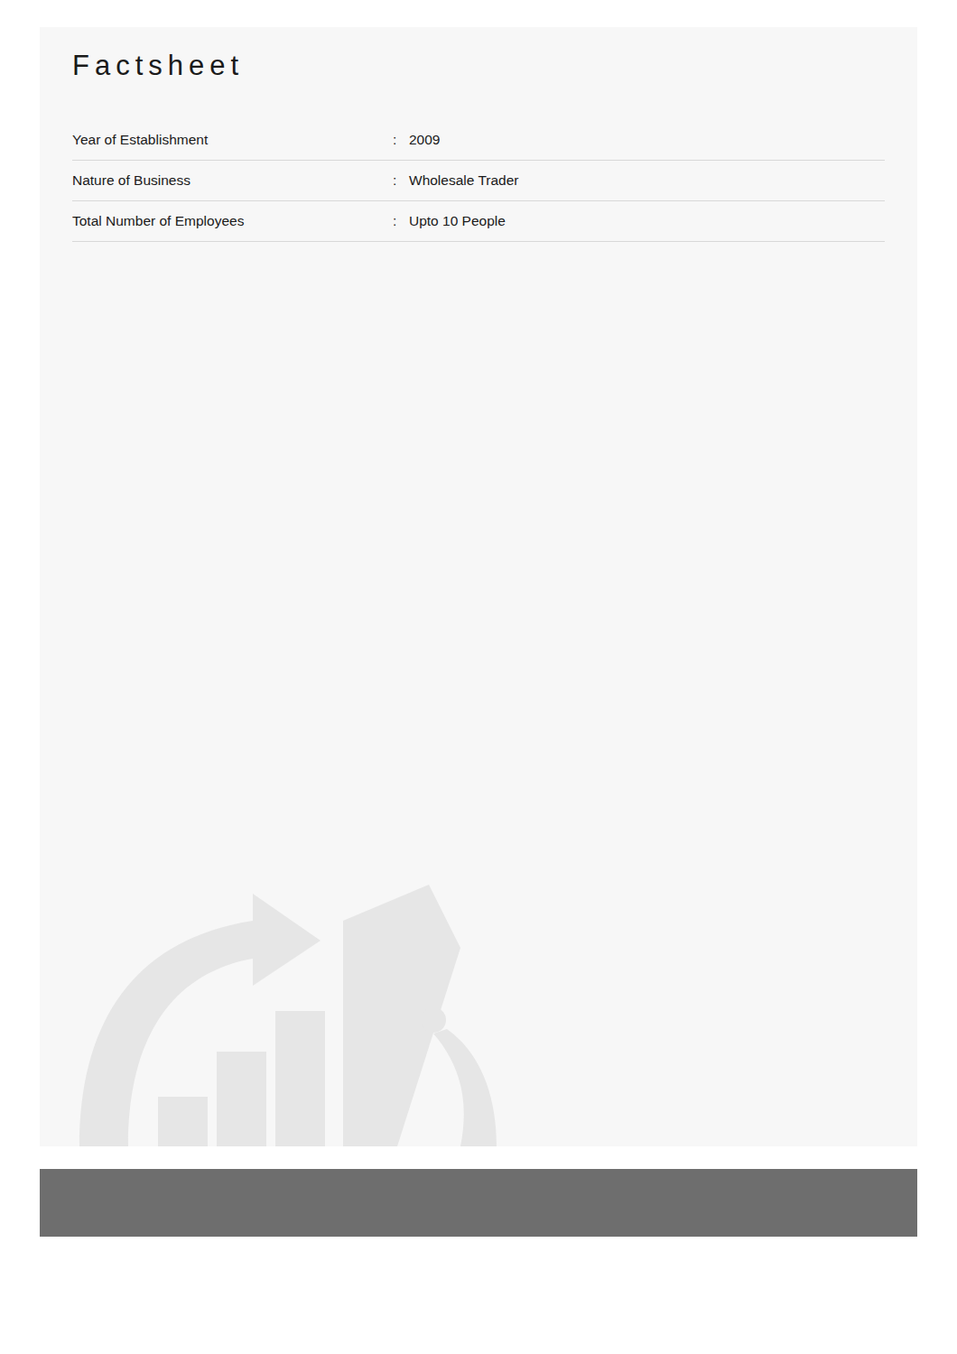Factsheet
| Year of Establishment | : | 2009 |
| Nature of Business | : | Wholesale Trader |
| Total Number of Employees | : | Upto 10 People |